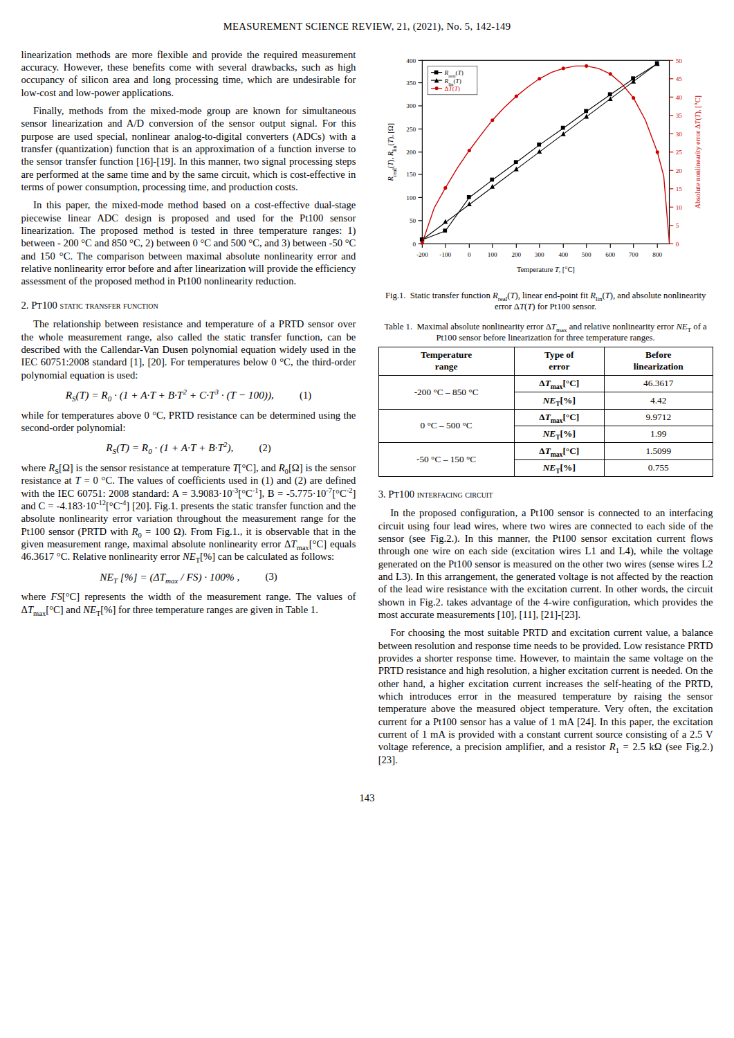MEASUREMENT SCIENCE REVIEW, 21, (2021), No. 5, 142-149
linearization methods are more flexible and provide the required measurement accuracy. However, these benefits come with several drawbacks, such as high occupancy of silicon area and long processing time, which are undesirable for low-cost and low-power applications.
Finally, methods from the mixed-mode group are known for simultaneous sensor linearization and A/D conversion of the sensor output signal. For this purpose are used special, nonlinear analog-to-digital converters (ADCs) with a transfer (quantization) function that is an approximation of a function inverse to the sensor transfer function [16]-[19]. In this manner, two signal processing steps are performed at the same time and by the same circuit, which is cost-effective in terms of power consumption, processing time, and production costs.
In this paper, the mixed-mode method based on a cost-effective dual-stage piecewise linear ADC design is proposed and used for the Pt100 sensor linearization. The proposed method is tested in three temperature ranges: 1) between - 200 °C and 850 °C, 2) between 0 °C and 500 °C, and 3) between -50 °C and 150 °C. The comparison between maximal absolute nonlinearity error and relative nonlinearity error before and after linearization will provide the efficiency assessment of the proposed method in Pt100 nonlinearity reduction.
2. PT100 static transfer function
The relationship between resistance and temperature of a PRTD sensor over the whole measurement range, also called the static transfer function, can be described with the Callendar-Van Dusen polynomial equation widely used in the IEC 60751:2008 standard [1], [20]. For temperatures below 0 °C, the third-order polynomial equation is used:
RS(T) = R0 · (1 + A·T + B·T2 + C·T3 · (T − 100)), (1)
while for temperatures above 0 °C, PRTD resistance can be determined using the second-order polynomial:
RS(T) = R0 · (1 + A·T + B·T2), (2)
where RS[Ω] is the sensor resistance at temperature T[°C], and R0[Ω] is the sensor resistance at T = 0 °C. The values of coefficients used in (1) and (2) are defined with the IEC 60751: 2008 standard: A = 3.9083·10-3[°C-1], B = -5.775·10-7[°C-2] and C = -4.183·10-12[°C-4] [20]. Fig.1. presents the static transfer function and the absolute nonlinearity error variation throughout the measurement range for the Pt100 sensor (PRTD with R0 = 100 Ω). From Fig.1., it is observable that in the given measurement range, maximal absolute nonlinearity error ΔTmax[°C] equals 46.3617 °C. Relative nonlinearity error NET[%] can be calculated as follows:
NET [%] = (ΔTmax / FS) · 100% , (3)
where FS[°C] represents the width of the measurement range. The values of ΔTmax[°C] and NET[%] for three temperature ranges are given in Table 1.
0 50 100 150 200 250 300 350 400 0 5 10 15 20 25 30 35 40 45 50 -200 -100 0 100 200 300 400 500 600 700 800 Temperature T, [°C] Rreal(T), Rlin(T), [Ω] Absolute nonlinearity error ΔT(T), [°C] Rreal(T) Rlin(T) ΔT(T)
Fig.1. Static transfer function Rreal(T), linear end-point fit Rlin(T), and absolute nonlinearity error ΔT(T) for Pt100 sensor.
Table 1. Maximal absolute nonlinearity error ΔTmax and relative nonlinearity error NET of a Pt100 sensor before linearization for three temperature ranges.
| Temperature range | Type of error | Before linearization |
| --- | --- | --- |
| -200 °C – 850 °C | Δ T max [°C] | 46.3617 |
| NE T [%] | 4.42 |
| 0 °C – 500 °C | Δ T max [°C] | 9.9712 |
| NE T [%] | 1.99 |
| -50 °C – 150 °C | Δ T max [°C] | 1.5099 |
| NE T [%] | 0.755 |
3. PT100 interfacing circuit
In the proposed configuration, a Pt100 sensor is connected to an interfacing circuit using four lead wires, where two wires are connected to each side of the sensor (see Fig.2.). In this manner, the Pt100 sensor excitation current flows through one wire on each side (excitation wires L1 and L4), while the voltage generated on the Pt100 sensor is measured on the other two wires (sense wires L2 and L3). In this arrangement, the generated voltage is not affected by the reaction of the lead wire resistance with the excitation current. In other words, the circuit shown in Fig.2. takes advantage of the 4-wire configuration, which provides the most accurate measurements [10], [11], [21]-[23].
For choosing the most suitable PRTD and excitation current value, a balance between resolution and response time needs to be provided. Low resistance PRTD provides a shorter response time. However, to maintain the same voltage on the PRTD resistance and high resolution, a higher excitation current is needed. On the other hand, a higher excitation current increases the self-heating of the PRTD, which introduces error in the measured temperature by raising the sensor temperature above the measured object temperature. Very often, the excitation current for a Pt100 sensor has a value of 1 mA [24]. In this paper, the excitation current of 1 mA is provided with a constant current source consisting of a 2.5 V voltage reference, a precision amplifier, and a resistor R1 = 2.5 kΩ (see Fig.2.) [23].
143